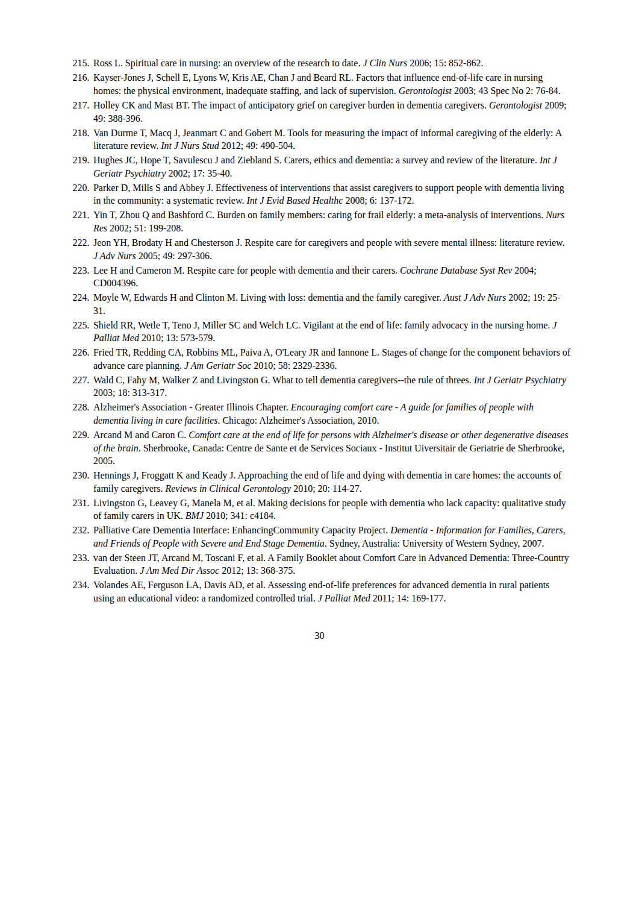215. Ross L. Spiritual care in nursing: an overview of the research to date. J Clin Nurs 2006; 15: 852-862.
216. Kayser-Jones J, Schell E, Lyons W, Kris AE, Chan J and Beard RL. Factors that influence end-of-life care in nursing homes: the physical environment, inadequate staffing, and lack of supervision. Gerontologist 2003; 43 Spec No 2: 76-84.
217. Holley CK and Mast BT. The impact of anticipatory grief on caregiver burden in dementia caregivers. Gerontologist 2009; 49: 388-396.
218. Van Durme T, Macq J, Jeanmart C and Gobert M. Tools for measuring the impact of informal caregiving of the elderly: A literature review. Int J Nurs Stud 2012; 49: 490-504.
219. Hughes JC, Hope T, Savulescu J and Ziebland S. Carers, ethics and dementia: a survey and review of the literature. Int J Geriatr Psychiatry 2002; 17: 35-40.
220. Parker D, Mills S and Abbey J. Effectiveness of interventions that assist caregivers to support people with dementia living in the community: a systematic review. Int J Evid Based Healthc 2008; 6: 137-172.
221. Yin T, Zhou Q and Bashford C. Burden on family members: caring for frail elderly: a meta-analysis of interventions. Nurs Res 2002; 51: 199-208.
222. Jeon YH, Brodaty H and Chesterson J. Respite care for caregivers and people with severe mental illness: literature review. J Adv Nurs 2005; 49: 297-306.
223. Lee H and Cameron M. Respite care for people with dementia and their carers. Cochrane Database Syst Rev 2004; CD004396.
224. Moyle W, Edwards H and Clinton M. Living with loss: dementia and the family caregiver. Aust J Adv Nurs 2002; 19: 25-31.
225. Shield RR, Wetle T, Teno J, Miller SC and Welch LC. Vigilant at the end of life: family advocacy in the nursing home. J Palliat Med 2010; 13: 573-579.
226. Fried TR, Redding CA, Robbins ML, Paiva A, O'Leary JR and Iannone L. Stages of change for the component behaviors of advance care planning. J Am Geriatr Soc 2010; 58: 2329-2336.
227. Wald C, Fahy M, Walker Z and Livingston G. What to tell dementia caregivers--the rule of threes. Int J Geriatr Psychiatry 2003; 18: 313-317.
228. Alzheimer's Association - Greater Illinois Chapter. Encouraging comfort care - A guide for families of people with dementia living in care facilities. Chicago: Alzheimer's Association, 2010.
229. Arcand M and Caron C. Comfort care at the end of life for persons with Alzheimer's disease or other degenerative diseases of the brain. Sherbrooke, Canada: Centre de Sante et de Services Sociaux - Institut Uiversitair de Geriatrie de Sherbrooke, 2005.
230. Hennings J, Froggatt K and Keady J. Approaching the end of life and dying with dementia in care homes: the accounts of family caregivers. Reviews in Clinical Gerontology 2010; 20: 114-27.
231. Livingston G, Leavey G, Manela M, et al. Making decisions for people with dementia who lack capacity: qualitative study of family carers in UK. BMJ 2010; 341: c4184.
232. Palliative Care Dementia Interface: EnhancingCommunity Capacity Project. Dementia - Information for Families, Carers, and Friends of People with Severe and End Stage Dementia. Sydney, Australia: University of Western Sydney, 2007.
233. van der Steen JT, Arcand M, Toscani F, et al. A Family Booklet about Comfort Care in Advanced Dementia: Three-Country Evaluation. J Am Med Dir Assoc 2012; 13: 368-375.
234. Volandes AE, Ferguson LA, Davis AD, et al. Assessing end-of-life preferences for advanced dementia in rural patients using an educational video: a randomized controlled trial. J Palliat Med 2011; 14: 169-177.
30